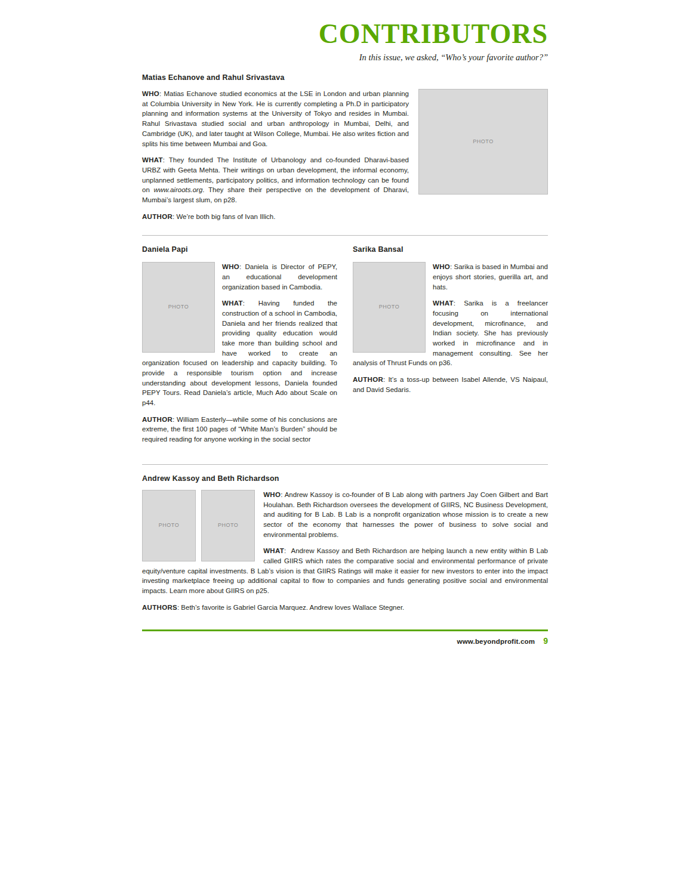CONTRIBUTORS
In this issue, we asked, “Who’s your favorite author?”
Matias Echanove and Rahul Srivastava
photo
WHO: Matias Echanove studied economics at the LSE in London and urban planning at Columbia University in New York. He is currently completing a Ph.D in participatory planning and information systems at the University of Tokyo and resides in Mumbai. Rahul Srivastava studied social and urban anthropology in Mumbai, Delhi, and Cambridge (UK), and later taught at Wilson College, Mumbai. He also writes fiction and splits his time between Mumbai and Goa.
WHAT: They founded The Institute of Urbanology and co-founded Dharavi-based URBZ with Geeta Mehta. Their writings on urban development, the informal economy, unplanned settlements, participatory politics, and information technology can be found on www.airoots.org. They share their perspective on the development of Dharavi, Mumbai’s largest slum, on p28.
AUTHOR: We’re both big fans of Ivan Illich.
Daniela Papi
photo
WHO: Daniela is Director of PEPY, an educational development organization based in Cambodia.
WHAT: Having funded the construction of a school in Cambodia, Daniela and her friends realized that providing quality education would take more than building school and have worked to create an organization focused on leadership and capacity building. To provide a responsible tourism option and increase understanding about development lessons, Daniela founded PEPY Tours. Read Daniela’s article, Much Ado about Scale on p44.
AUTHOR: William Easterly—while some of his conclusions are extreme, the first 100 pages of “White Man’s Burden” should be required reading for anyone working in the social sector
Sarika Bansal
photo
WHO: Sarika is based in Mumbai and enjoys short stories, guerilla art, and hats.
WHAT: Sarika is a freelancer focusing on international development, microfinance, and Indian society. She has previously worked in microfinance and in management consulting. See her analysis of Thrust Funds on p36.
AUTHOR: It’s a toss-up between Isabel Allende, VS Naipaul, and David Sedaris.
Andrew Kassoy and Beth Richardson
photo
photo
WHO: Andrew Kassoy is co-founder of B Lab along with partners Jay Coen Gilbert and Bart Houlahan. Beth Richardson oversees the development of GIIRS, NC Business Development, and auditing for B Lab. B Lab is a nonprofit organization whose mission is to create a new sector of the economy that harnesses the power of business to solve social and environmental problems.
WHAT: Andrew Kassoy and Beth Richardson are helping launch a new entity within B Lab called GIIRS which rates the comparative social and environmental performance of private equity/venture capital investments. B Lab’s vision is that GIIRS Ratings will make it easier for new investors to enter into the impact investing marketplace freeing up additional capital to flow to companies and funds generating positive social and environmental impacts. Learn more about GIIRS on p25.
AUTHORS: Beth’s favorite is Gabriel Garcia Marquez. Andrew loves Wallace Stegner.
www.beyondprofit.com 9